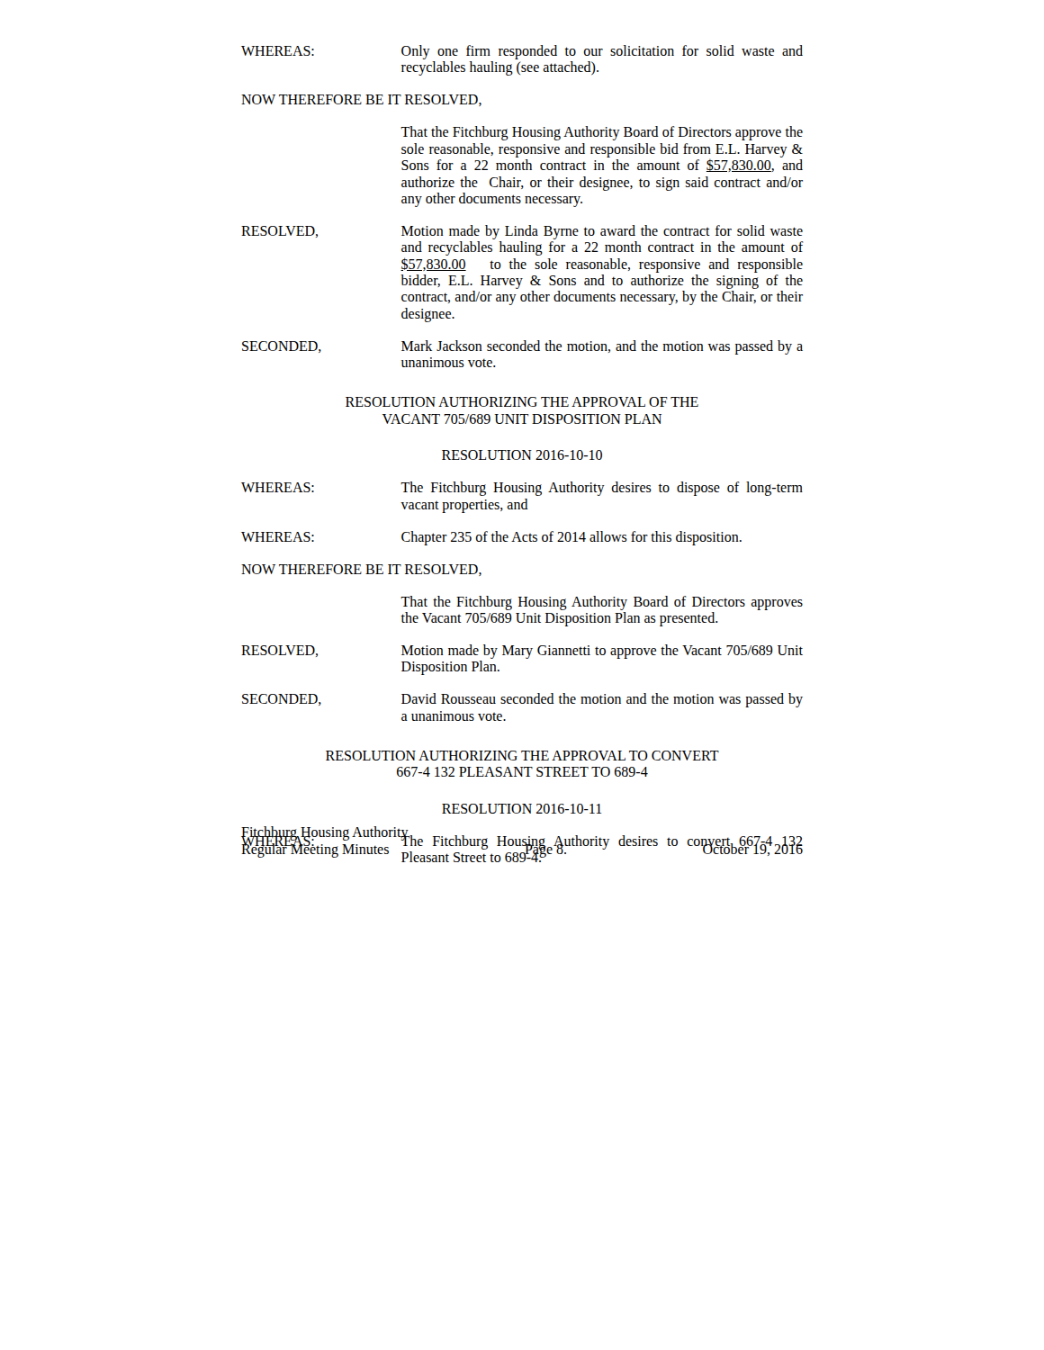WHEREAS:
Only one firm responded to our solicitation for solid waste and recyclables hauling (see attached).
NOW THEREFORE BE IT RESOLVED,
That the Fitchburg Housing Authority Board of Directors approve the sole reasonable, responsive and responsible bid from E.L. Harvey & Sons for a 22 month contract in the amount of $57,830.00, and authorize the Chair, or their designee, to sign said contract and/or any other documents necessary.
RESOLVED,
Motion made by Linda Byrne to award the contract for solid waste and recyclables hauling for a 22 month contract in the amount of $57,830.00 to the sole reasonable, responsive and responsible bidder, E.L. Harvey & Sons and to authorize the signing of the contract, and/or any other documents necessary, by the Chair, or their designee.
SECONDED,
Mark Jackson seconded the motion, and the motion was passed by a unanimous vote.
RESOLUTION AUTHORIZING THE APPROVAL OF THE
VACANT 705/689 UNIT DISPOSITION PLAN
RESOLUTION 2016-10-10
WHEREAS:
The Fitchburg Housing Authority desires to dispose of long-term vacant properties, and
WHEREAS:
Chapter 235 of the Acts of 2014 allows for this disposition.
NOW THEREFORE BE IT RESOLVED,
That the Fitchburg Housing Authority Board of Directors approves the Vacant 705/689 Unit Disposition Plan as presented.
RESOLVED,
Motion made by Mary Giannetti to approve the Vacant 705/689 Unit Disposition Plan.
SECONDED,
David Rousseau seconded the motion and the motion was passed by a unanimous vote.
RESOLUTION AUTHORIZING THE APPROVAL TO CONVERT
667-4 132 PLEASANT STREET TO 689-4
RESOLUTION 2016-10-11
WHEREAS:
The Fitchburg Housing Authority desires to convert 667-4 132 Pleasant Street to 689-4.
Fitchburg Housing Authority
Regular Meeting Minutes Page 8. October 19, 2016